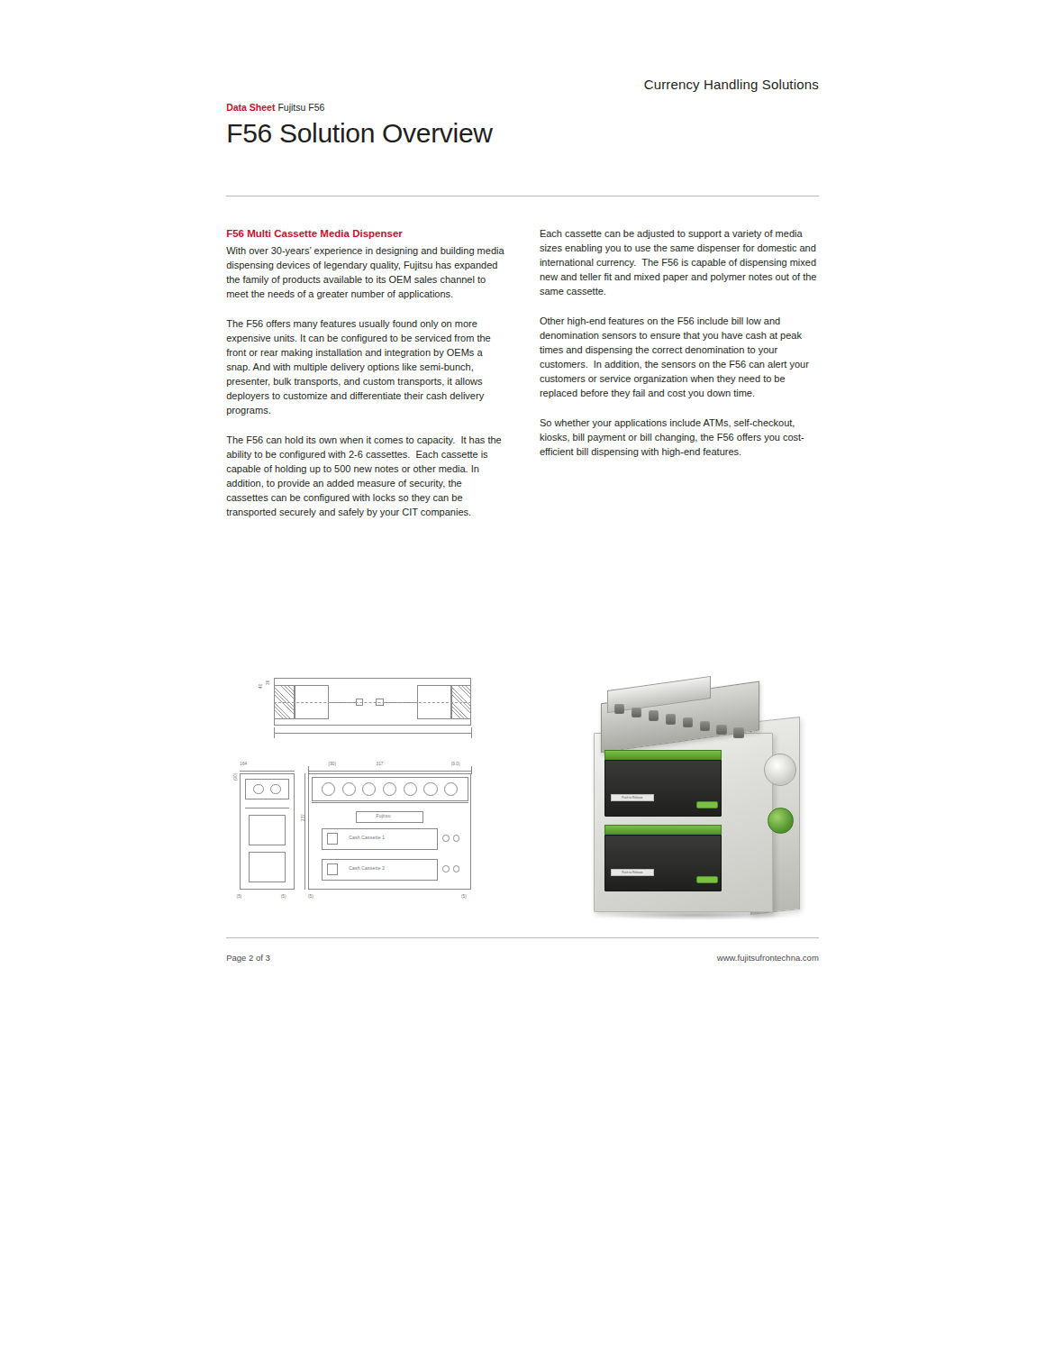Currency Handling Solutions
Data Sheet Fujitsu F56
F56 Solution Overview
F56 Multi Cassette Media Dispenser
With over 30-years’ experience in designing and building media dispensing devices of legendary quality, Fujitsu has expanded the family of products available to its OEM sales channel to meet the needs of a greater number of applications.
The F56 offers many features usually found only on more expensive units. It can be configured to be serviced from the front or rear making installation and integration by OEMs a snap. And with multiple delivery options like semi-bunch, presenter, bulk transports, and custom transports, it allows deployers to customize and differentiate their cash delivery programs.
The F56 can hold its own when it comes to capacity. It has the ability to be configured with 2-6 cassettes. Each cassette is capable of holding up to 500 new notes or other media. In addition, to provide an added measure of security, the cassettes can be configured with locks so they can be transported securely and safely by your CIT companies.
Each cassette can be adjusted to support a variety of media sizes enabling you to use the same dispenser for domestic and international currency. The F56 is capable of dispensing mixed new and teller fit and mixed paper and polymer notes out of the same cassette.
Other high-end features on the F56 include bill low and denomination sensors to ensure that you have cash at peak times and dispensing the correct denomination to your customers. In addition, the sensors on the F56 can alert your customers or service organization when they need to be replaced before they fail and cost you down time.
So whether your applications include ATMs, self-checkout, kiosks, bill payment or bill changing, the F56 offers you cost-efficient bill dispensing with high-end features.
36
40
164
(90)
(5)
(5)
Fujitsu
Cash Cassette 1
Cash Cassette 2
317
(9.0)
237
(5)
(5)
(90)
Push to Release
Push to Release
Page 2 of 3
www.fujitsufrontechna.com